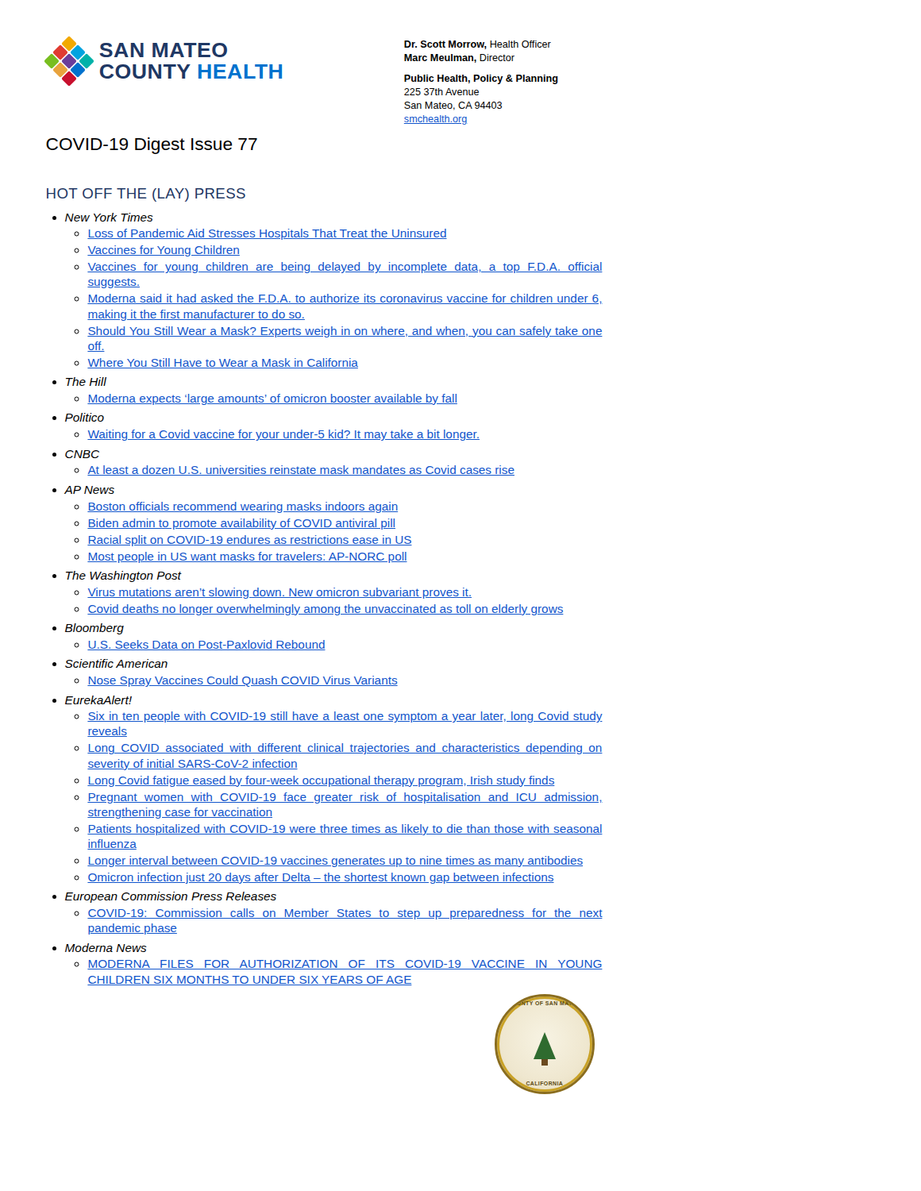San Mateo
County Health
Dr. Scott Morrow, Health Officer
Marc Meulman, Director
Public Health, Policy & Planning
225 37th Avenue
San Mateo, CA 94403
smchealth.org
COVID-19 Digest Issue 77
HOT OFF THE (LAY) PRESS
New York Times
Loss of Pandemic Aid Stresses Hospitals That Treat the Uninsured
Vaccines for Young Children
Vaccines for young children are being delayed by incomplete data, a top F.D.A. official suggests.
Moderna said it had asked the F.D.A. to authorize its coronavirus vaccine for children under 6, making it the first manufacturer to do so.
Should You Still Wear a Mask? Experts weigh in on where, and when, you can safely take one off.
Where You Still Have to Wear a Mask in California
The Hill
Moderna expects ‘large amounts’ of omicron booster available by fall
Politico
Waiting for a Covid vaccine for your under-5 kid? It may take a bit longer.
CNBC
At least a dozen U.S. universities reinstate mask mandates as Covid cases rise
AP News
Boston officials recommend wearing masks indoors again
Biden admin to promote availability of COVID antiviral pill
Racial split on COVID-19 endures as restrictions ease in US
Most people in US want masks for travelers: AP-NORC poll
The Washington Post
Virus mutations aren’t slowing down. New omicron subvariant proves it.
Covid deaths no longer overwhelmingly among the unvaccinated as toll on elderly grows
Bloomberg
U.S. Seeks Data on Post-Paxlovid Rebound
Scientific American
Nose Spray Vaccines Could Quash COVID Virus Variants
EurekaAlert!
Six in ten people with COVID-19 still have a least one symptom a year later, long Covid study reveals
Long COVID associated with different clinical trajectories and characteristics depending on severity of initial SARS-CoV-2 infection
Long Covid fatigue eased by four-week occupational therapy program, Irish study finds
Pregnant women with COVID-19 face greater risk of hospitalisation and ICU admission, strengthening case for vaccination
Patients hospitalized with COVID-19 were three times as likely to die than those with seasonal influenza
Longer interval between COVID-19 vaccines generates up to nine times as many antibodies
Omicron infection just 20 days after Delta – the shortest known gap between infections
European Commission Press Releases
COVID-19: Commission calls on Member States to step up preparedness for the next pandemic phase
Moderna News
MODERNA FILES FOR AUTHORIZATION OF ITS COVID-19 VACCINE IN YOUNG CHILDREN SIX MONTHS TO UNDER SIX YEARS OF AGE
COUNTY OF SAN MATEO
CALIFORNIA